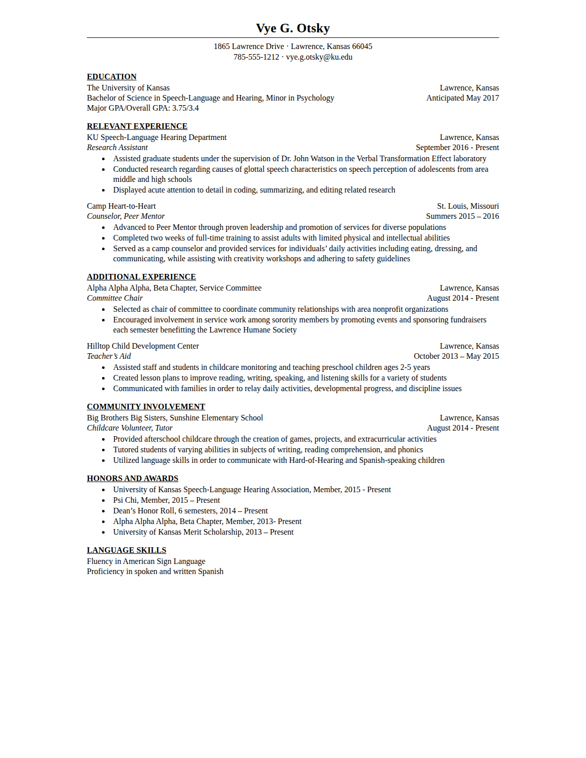Vye G. Otsky
1865 Lawrence Drive · Lawrence, Kansas 66045
785-555-1212 · vye.g.otsky@ku.edu
Education
The University of Kansas Lawrence, Kansas
Bachelor of Science in Speech-Language and Hearing, Minor in Psychology Anticipated May 2017
Major GPA/Overall GPA: 3.75/3.4
Relevant Experience
KU Speech-Language Hearing Department Lawrence, Kansas
Research Assistant September 2016 - Present
Assisted graduate students under the supervision of Dr. John Watson in the Verbal Transformation Effect laboratory
Conducted research regarding causes of glottal speech characteristics on speech perception of adolescents from area middle and high schools
Displayed acute attention to detail in coding, summarizing, and editing related research
Camp Heart-to-Heart St. Louis, Missouri
Counselor, Peer Mentor Summers 2015 – 2016
Advanced to Peer Mentor through proven leadership and promotion of services for diverse populations
Completed two weeks of full-time training to assist adults with limited physical and intellectual abilities
Served as a camp counselor and provided services for individuals’ daily activities including eating, dressing, and communicating, while assisting with creativity workshops and adhering to safety guidelines
Additional Experience
Alpha Alpha Alpha, Beta Chapter, Service Committee Lawrence, Kansas
Committee Chair August 2014 - Present
Selected as chair of committee to coordinate community relationships with area nonprofit organizations
Encouraged involvement in service work among sorority members by promoting events and sponsoring fundraisers each semester benefitting the Lawrence Humane Society
Hilltop Child Development Center Lawrence, Kansas
Teacher’s Aid October 2013 – May 2015
Assisted staff and students in childcare monitoring and teaching preschool children ages 2-5 years
Created lesson plans to improve reading, writing, speaking, and listening skills for a variety of students
Communicated with families in order to relay daily activities, developmental progress, and discipline issues
Community Involvement
Big Brothers Big Sisters, Sunshine Elementary School Lawrence, Kansas
Childcare Volunteer, Tutor August 2014 - Present
Provided afterschool childcare through the creation of games, projects, and extracurricular activities
Tutored students of varying abilities in subjects of writing, reading comprehension, and phonics
Utilized language skills in order to communicate with Hard-of-Hearing and Spanish-speaking children
Honors and Awards
University of Kansas Speech-Language Hearing Association, Member, 2015 - Present
Psi Chi, Member, 2015 – Present
Dean’s Honor Roll, 6 semesters, 2014 – Present
Alpha Alpha Alpha, Beta Chapter, Member, 2013- Present
University of Kansas Merit Scholarship, 2013 – Present
Language Skills
Fluency in American Sign Language
Proficiency in spoken and written Spanish